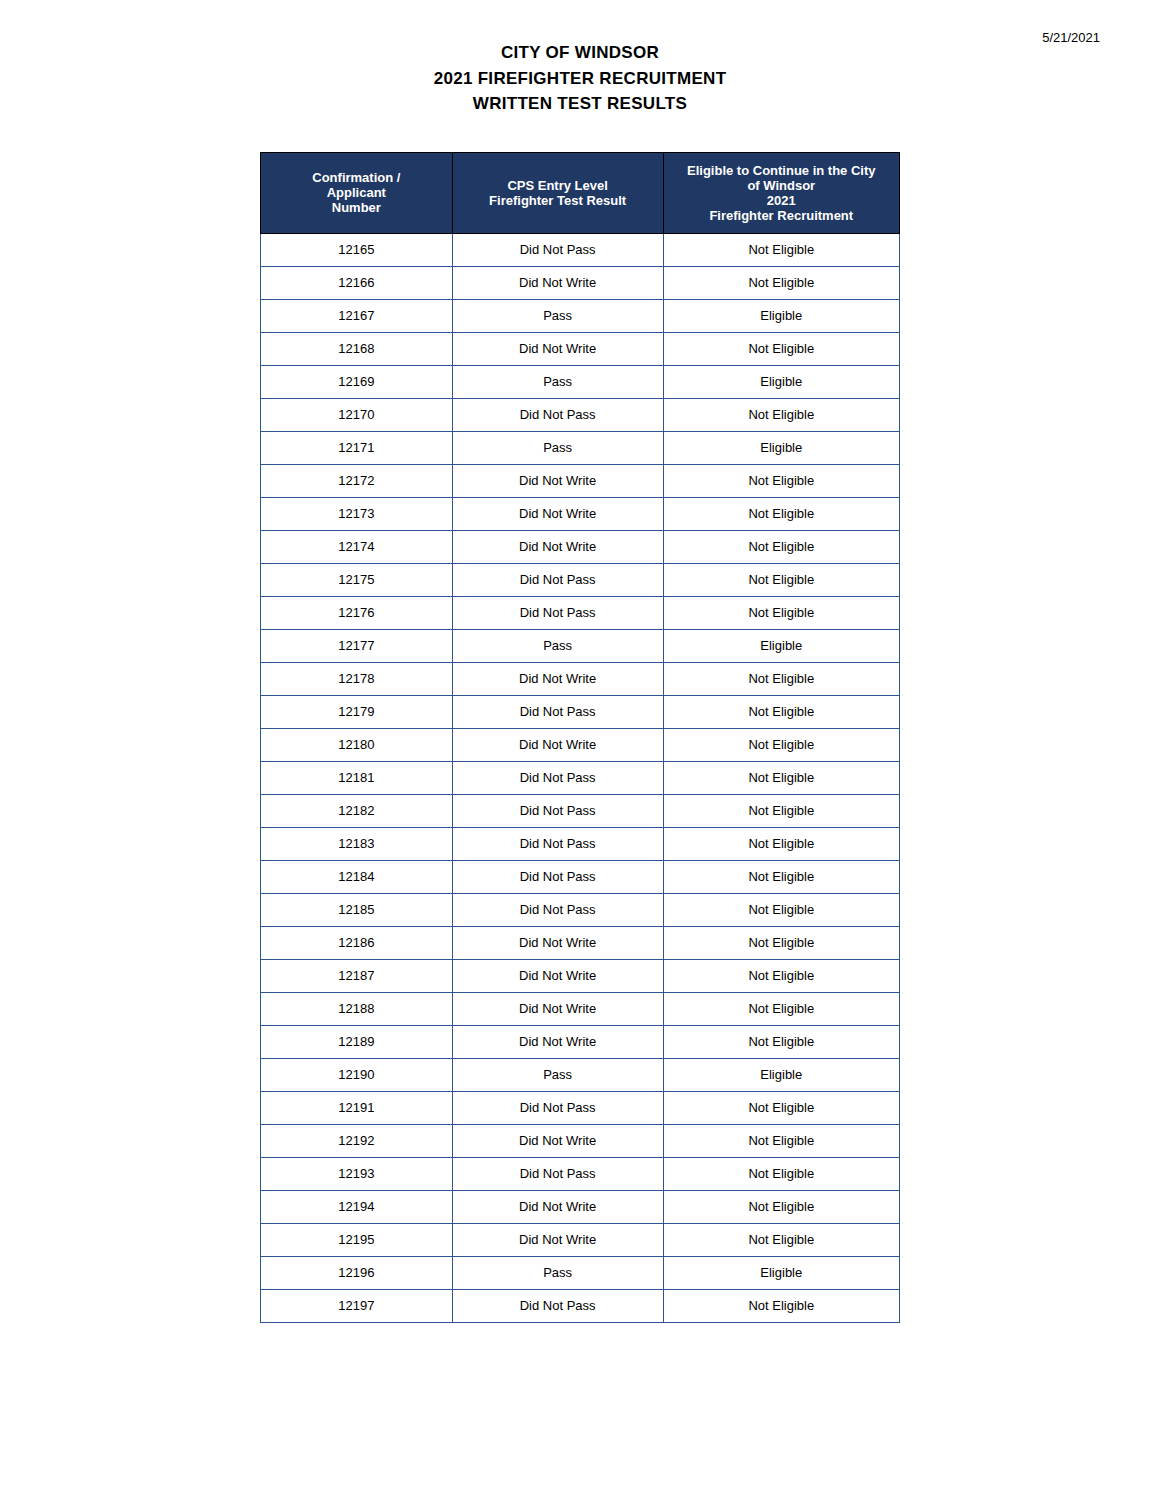5/21/2021
CITY OF WINDSOR
2021 FIREFIGHTER RECRUITMENT
WRITTEN TEST RESULTS
| Confirmation / Applicant Number | CPS Entry Level Firefighter Test Result | Eligible to Continue in the City of Windsor 2021 Firefighter Recruitment |
| --- | --- | --- |
| 12165 | Did Not Pass | Not Eligible |
| 12166 | Did Not Write | Not Eligible |
| 12167 | Pass | Eligible |
| 12168 | Did Not Write | Not Eligible |
| 12169 | Pass | Eligible |
| 12170 | Did Not Pass | Not Eligible |
| 12171 | Pass | Eligible |
| 12172 | Did Not Write | Not Eligible |
| 12173 | Did Not Write | Not Eligible |
| 12174 | Did Not Write | Not Eligible |
| 12175 | Did Not Pass | Not Eligible |
| 12176 | Did Not Pass | Not Eligible |
| 12177 | Pass | Eligible |
| 12178 | Did Not Write | Not Eligible |
| 12179 | Did Not Pass | Not Eligible |
| 12180 | Did Not Write | Not Eligible |
| 12181 | Did Not Pass | Not Eligible |
| 12182 | Did Not Pass | Not Eligible |
| 12183 | Did Not Pass | Not Eligible |
| 12184 | Did Not Pass | Not Eligible |
| 12185 | Did Not Pass | Not Eligible |
| 12186 | Did Not Write | Not Eligible |
| 12187 | Did Not Write | Not Eligible |
| 12188 | Did Not Write | Not Eligible |
| 12189 | Did Not Write | Not Eligible |
| 12190 | Pass | Eligible |
| 12191 | Did Not Pass | Not Eligible |
| 12192 | Did Not Write | Not Eligible |
| 12193 | Did Not Pass | Not Eligible |
| 12194 | Did Not Write | Not Eligible |
| 12195 | Did Not Write | Not Eligible |
| 12196 | Pass | Eligible |
| 12197 | Did Not Pass | Not Eligible |